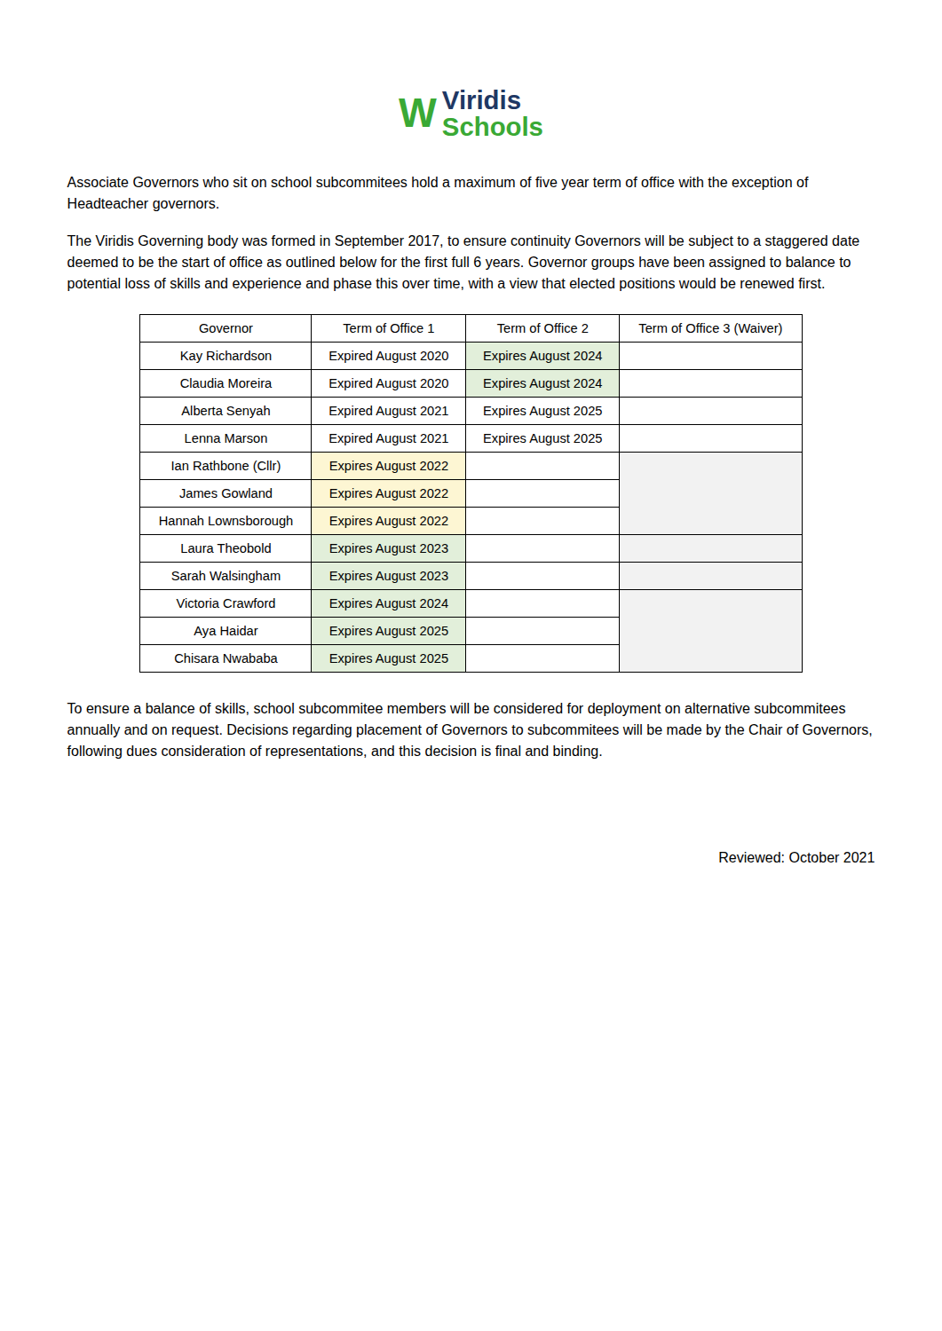WViridis
Schools
Associate Governors who sit on school subcommitees hold a maximum of five year term of office with the exception of Headteacher governors.
The Viridis Governing body was formed in September 2017, to ensure continuity Governors will be subject to a staggered date deemed to be the start of office as outlined below for the first full 6 years. Governor groups have been assigned to balance to potential loss of skills and experience and phase this over time, with a view that elected positions would be renewed first.
| Governor | Term of Office 1 | Term of Office 2 | Term of Office 3 (Waiver) |
| --- | --- | --- | --- |
| Kay Richardson | Expired August 2020 | Expires August 2024 | |
| Claudia Moreira | Expired August 2020 | Expires August 2024 | |
| Alberta Senyah | Expired August 2021 | Expires August 2025 | |
| Lenna Marson | Expired August 2021 | Expires August 2025 | |
| Ian Rathbone (Cllr) | Expires August 2022 | | |
| James Gowland | Expires August 2022 | |
| Hannah Lownsborough | Expires August 2022 | |
| Laura Theobold | Expires August 2023 | | |
| Sarah Walsingham | Expires August 2023 | | |
| Victoria Crawford | Expires August 2024 | | |
| Aya Haidar | Expires August 2025 | |
| Chisara Nwababa | Expires August 2025 | |
To ensure a balance of skills, school subcommitee members will be considered for deployment on alternative subcommitees annually and on request. Decisions regarding placement of Governors to subcommitees will be made by the Chair of Governors, following dues consideration of representations, and this decision is final and binding.
Reviewed: October 2021